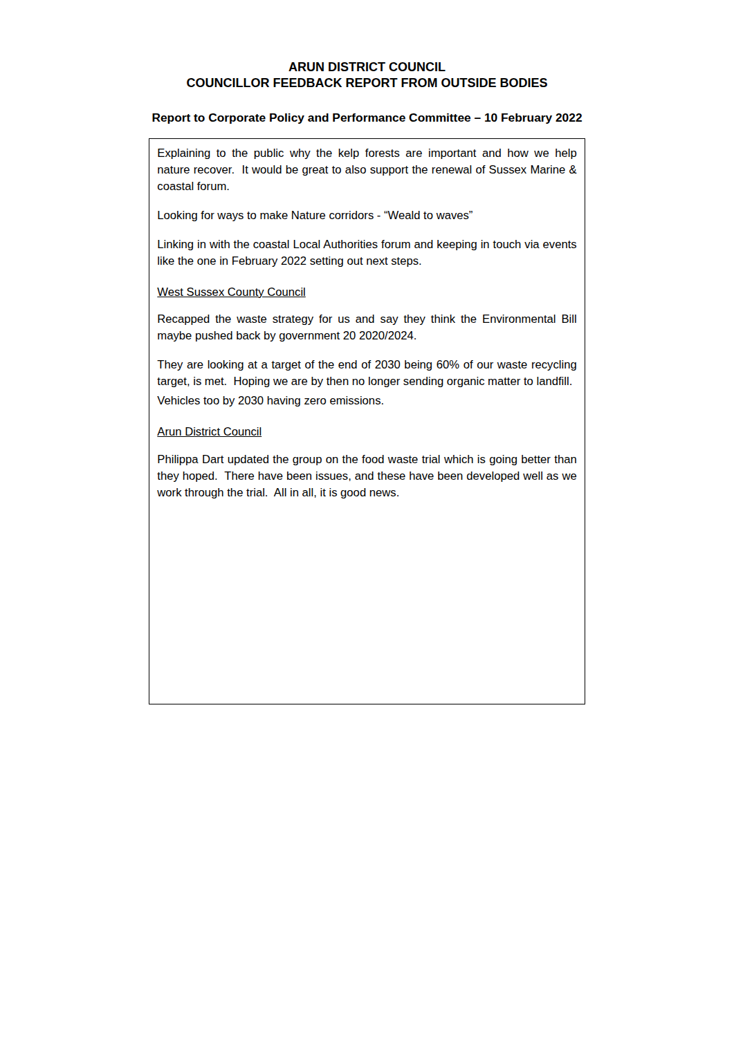ARUN DISTRICT COUNCIL COUNCILLOR FEEDBACK REPORT FROM OUTSIDE BODIES
Report to Corporate Policy and Performance Committee – 10 February 2022
Explaining to the public why the kelp forests are important and how we help nature recover. It would be great to also support the renewal of Sussex Marine & coastal forum.
Looking for ways to make Nature corridors - “Weald to waves”
Linking in with the coastal Local Authorities forum and keeping in touch via events like the one in February 2022 setting out next steps.
West Sussex County Council
Recapped the waste strategy for us and say they think the Environmental Bill maybe pushed back by government 20 2020/2024.
They are looking at a target of the end of 2030 being 60% of our waste recycling target, is met. Hoping we are by then no longer sending organic matter to landfill.
Vehicles too by 2030 having zero emissions.
Arun District Council
Philippa Dart updated the group on the food waste trial which is going better than they hoped. There have been issues, and these have been developed well as we work through the trial. All in all, it is good news.